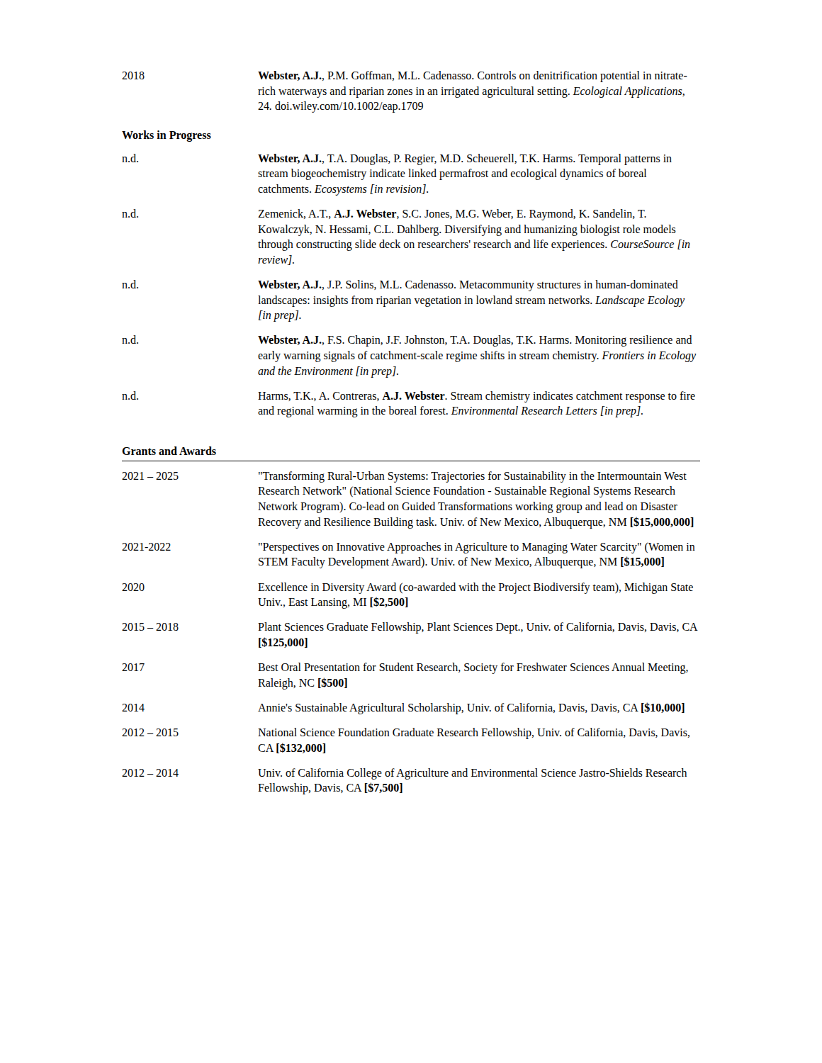2018
Webster, A.J., P.M. Goffman, M.L. Cadenasso. Controls on denitrification potential in nitrate-rich waterways and riparian zones in an irrigated agricultural setting. Ecological Applications, 24. doi.wiley.com/10.1002/eap.1709
Works in Progress
n.d.
Webster, A.J., T.A. Douglas, P. Regier, M.D. Scheuerell, T.K. Harms. Temporal patterns in stream biogeochemistry indicate linked permafrost and ecological dynamics of boreal catchments. Ecosystems [in revision].
n.d.
Zemenick, A.T., A.J. Webster, S.C. Jones, M.G. Weber, E. Raymond, K. Sandelin, T. Kowalczyk, N. Hessami, C.L. Dahlberg. Diversifying and humanizing biologist role models through constructing slide deck on researchers' research and life experiences. CourseSource [in review].
n.d.
Webster, A.J., J.P. Solins, M.L. Cadenasso. Metacommunity structures in human-dominated landscapes: insights from riparian vegetation in lowland stream networks. Landscape Ecology [in prep].
n.d.
Webster, A.J., F.S. Chapin, J.F. Johnston, T.A. Douglas, T.K. Harms. Monitoring resilience and early warning signals of catchment-scale regime shifts in stream chemistry. Frontiers in Ecology and the Environment [in prep].
n.d.
Harms, T.K., A. Contreras, A.J. Webster. Stream chemistry indicates catchment response to fire and regional warming in the boreal forest. Environmental Research Letters [in prep].
Grants and Awards
2021 – 2025
"Transforming Rural-Urban Systems: Trajectories for Sustainability in the Intermountain West Research Network" (National Science Foundation - Sustainable Regional Systems Research Network Program). Co-lead on Guided Transformations working group and lead on Disaster Recovery and Resilience Building task. Univ. of New Mexico, Albuquerque, NM [$15,000,000]
2021-2022
"Perspectives on Innovative Approaches in Agriculture to Managing Water Scarcity" (Women in STEM Faculty Development Award). Univ. of New Mexico, Albuquerque, NM [$15,000]
2020
Excellence in Diversity Award (co-awarded with the Project Biodiversify team), Michigan State Univ., East Lansing, MI [$2,500]
2015 – 2018
Plant Sciences Graduate Fellowship, Plant Sciences Dept., Univ. of California, Davis, Davis, CA [$125,000]
2017
Best Oral Presentation for Student Research, Society for Freshwater Sciences Annual Meeting, Raleigh, NC [$500]
2014
Annie's Sustainable Agricultural Scholarship, Univ. of California, Davis, Davis, CA [$10,000]
2012 – 2015
National Science Foundation Graduate Research Fellowship, Univ. of California, Davis, Davis, CA [$132,000]
2012 – 2014
Univ. of California College of Agriculture and Environmental Science Jastro-Shields Research Fellowship, Davis, CA [$7,500]